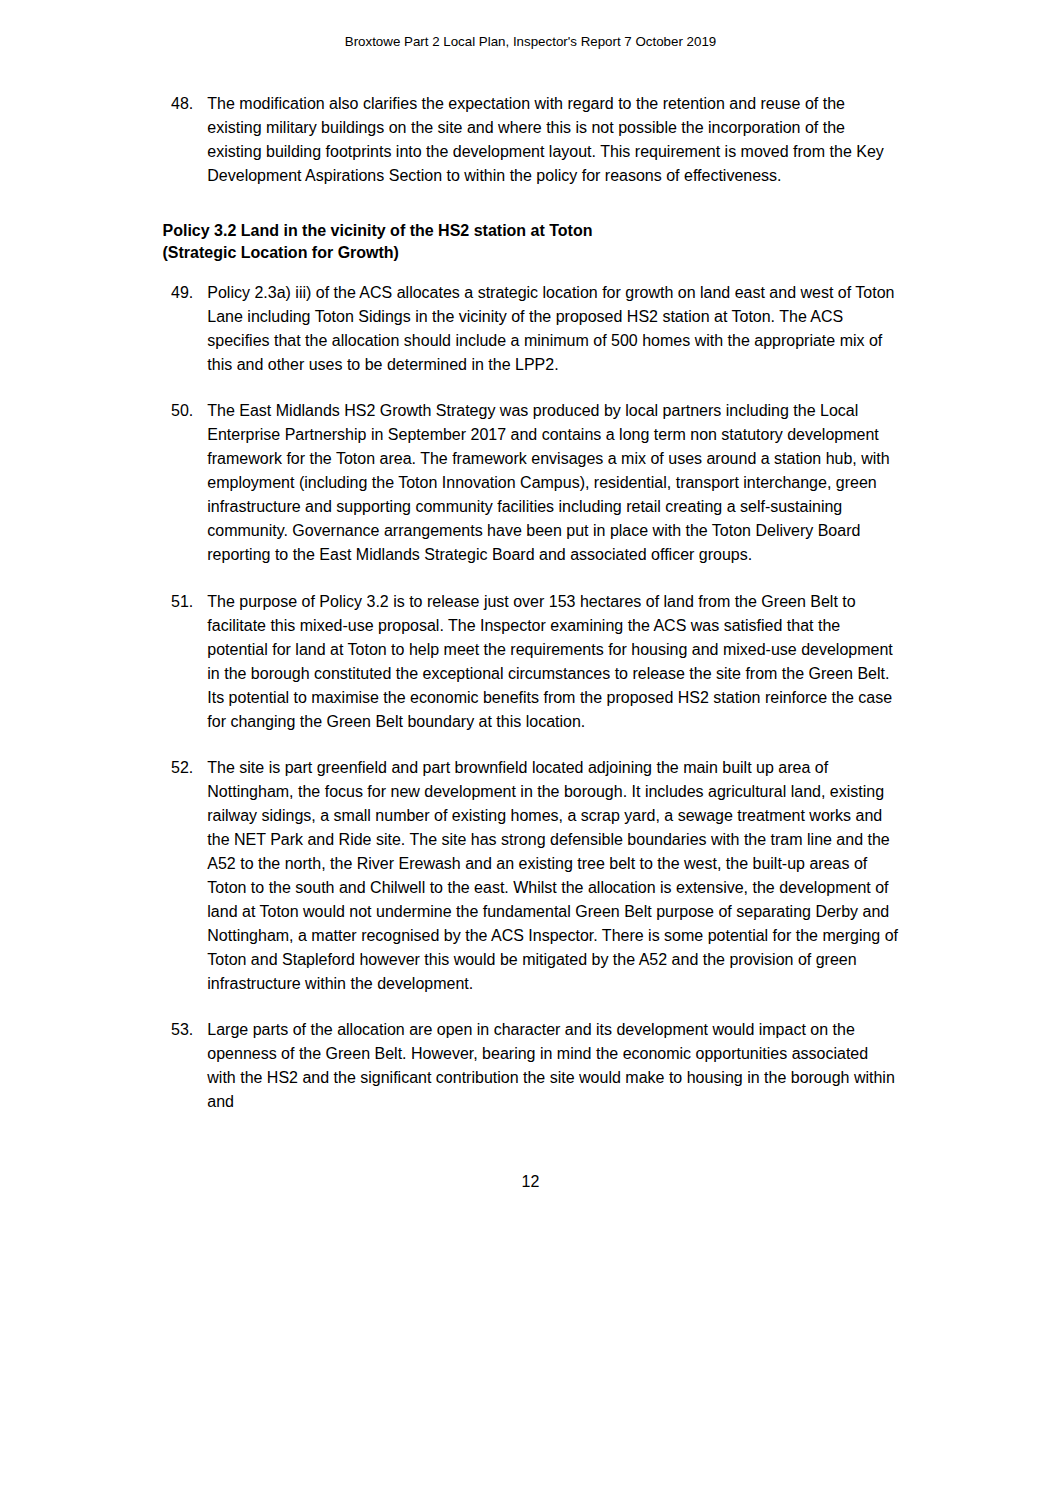Broxtowe Part 2 Local Plan, Inspector's Report 7 October 2019
The modification also clarifies the expectation with regard to the retention and reuse of the existing military buildings on the site and where this is not possible the incorporation of the existing building footprints into the development layout. This requirement is moved from the Key Development Aspirations Section to within the policy for reasons of effectiveness.
Policy 3.2 Land in the vicinity of the HS2 station at Toton
(Strategic Location for Growth)
Policy 2.3a) iii) of the ACS allocates a strategic location for growth on land east and west of Toton Lane including Toton Sidings in the vicinity of the proposed HS2 station at Toton. The ACS specifies that the allocation should include a minimum of 500 homes with the appropriate mix of this and other uses to be determined in the LPP2.
The East Midlands HS2 Growth Strategy was produced by local partners including the Local Enterprise Partnership in September 2017 and contains a long term non statutory development framework for the Toton area. The framework envisages a mix of uses around a station hub, with employment (including the Toton Innovation Campus), residential, transport interchange, green infrastructure and supporting community facilities including retail creating a self-sustaining community. Governance arrangements have been put in place with the Toton Delivery Board reporting to the East Midlands Strategic Board and associated officer groups.
The purpose of Policy 3.2 is to release just over 153 hectares of land from the Green Belt to facilitate this mixed-use proposal. The Inspector examining the ACS was satisfied that the potential for land at Toton to help meet the requirements for housing and mixed-use development in the borough constituted the exceptional circumstances to release the site from the Green Belt. Its potential to maximise the economic benefits from the proposed HS2 station reinforce the case for changing the Green Belt boundary at this location.
The site is part greenfield and part brownfield located adjoining the main built up area of Nottingham, the focus for new development in the borough. It includes agricultural land, existing railway sidings, a small number of existing homes, a scrap yard, a sewage treatment works and the NET Park and Ride site. The site has strong defensible boundaries with the tram line and the A52 to the north, the River Erewash and an existing tree belt to the west, the built-up areas of Toton to the south and Chilwell to the east. Whilst the allocation is extensive, the development of land at Toton would not undermine the fundamental Green Belt purpose of separating Derby and Nottingham, a matter recognised by the ACS Inspector. There is some potential for the merging of Toton and Stapleford however this would be mitigated by the A52 and the provision of green infrastructure within the development.
Large parts of the allocation are open in character and its development would impact on the openness of the Green Belt. However, bearing in mind the economic opportunities associated with the HS2 and the significant contribution the site would make to housing in the borough within and
12